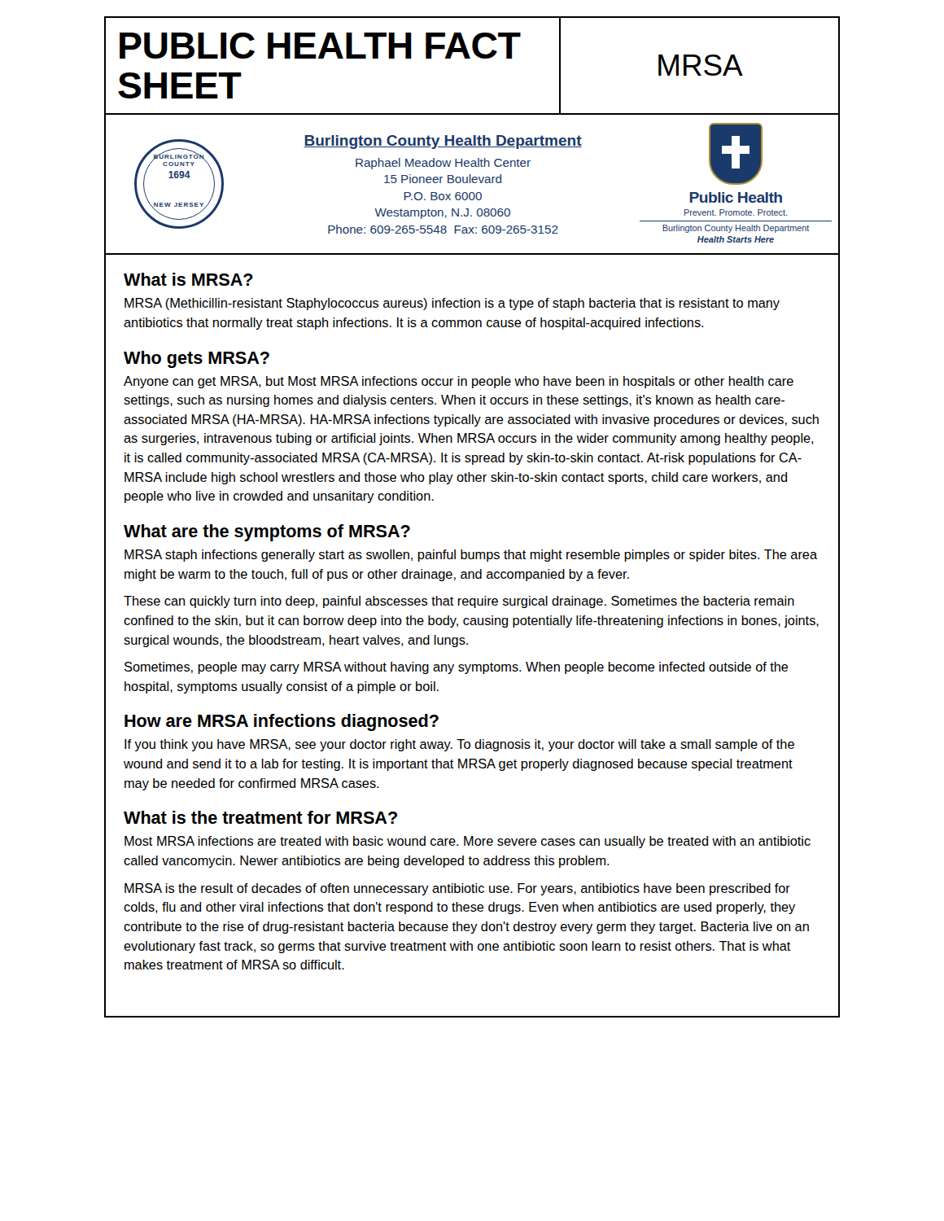PUBLIC HEALTH FACT SHEET
MRSA
BURLINGTON COUNTY 1694 NEW JERSEY
Burlington County Health Department Raphael Meadow Health Center
15 Pioneer Boulevard
P.O. Box 6000
Westampton, N.J. 08060
Phone: 609-265-5548 Fax: 609-265-3152
Public Health
Prevent. Promote. Protect.
Burlington County Health Department
Health Starts Here
What is MRSA?
MRSA (Methicillin-resistant Staphylococcus aureus) infection is a type of staph bacteria that is resistant to many antibiotics that normally treat staph infections. It is a common cause of hospital-acquired infections.
Who gets MRSA?
Anyone can get MRSA, but Most MRSA infections occur in people who have been in hospitals or other health care settings, such as nursing homes and dialysis centers. When it occurs in these settings, it's known as health care-associated MRSA (HA-MRSA). HA-MRSA infections typically are associated with invasive procedures or devices, such as surgeries, intravenous tubing or artificial joints. When MRSA occurs in the wider community among healthy people, it is called community-associated MRSA (CA-MRSA). It is spread by skin-to-skin contact. At-risk populations for CA-MRSA include high school wrestlers and those who play other skin-to-skin contact sports, child care workers, and people who live in crowded and unsanitary condition.
What are the symptoms of MRSA?
MRSA staph infections generally start as swollen, painful bumps that might resemble pimples or spider bites. The area might be warm to the touch, full of pus or other drainage, and accompanied by a fever.
These can quickly turn into deep, painful abscesses that require surgical drainage. Sometimes the bacteria remain confined to the skin, but it can borrow deep into the body, causing potentially life-threatening infections in bones, joints, surgical wounds, the bloodstream, heart valves, and lungs.
Sometimes, people may carry MRSA without having any symptoms. When people become infected outside of the hospital, symptoms usually consist of a pimple or boil.
How are MRSA infections diagnosed?
If you think you have MRSA, see your doctor right away. To diagnosis it, your doctor will take a small sample of the wound and send it to a lab for testing. It is important that MRSA get properly diagnosed because special treatment may be needed for confirmed MRSA cases.
What is the treatment for MRSA?
Most MRSA infections are treated with basic wound care. More severe cases can usually be treated with an antibiotic called vancomycin. Newer antibiotics are being developed to address this problem.
MRSA is the result of decades of often unnecessary antibiotic use. For years, antibiotics have been prescribed for colds, flu and other viral infections that don't respond to these drugs. Even when antibiotics are used properly, they contribute to the rise of drug-resistant bacteria because they don't destroy every germ they target. Bacteria live on an evolutionary fast track, so germs that survive treatment with one antibiotic soon learn to resist others. That is what makes treatment of MRSA so difficult.